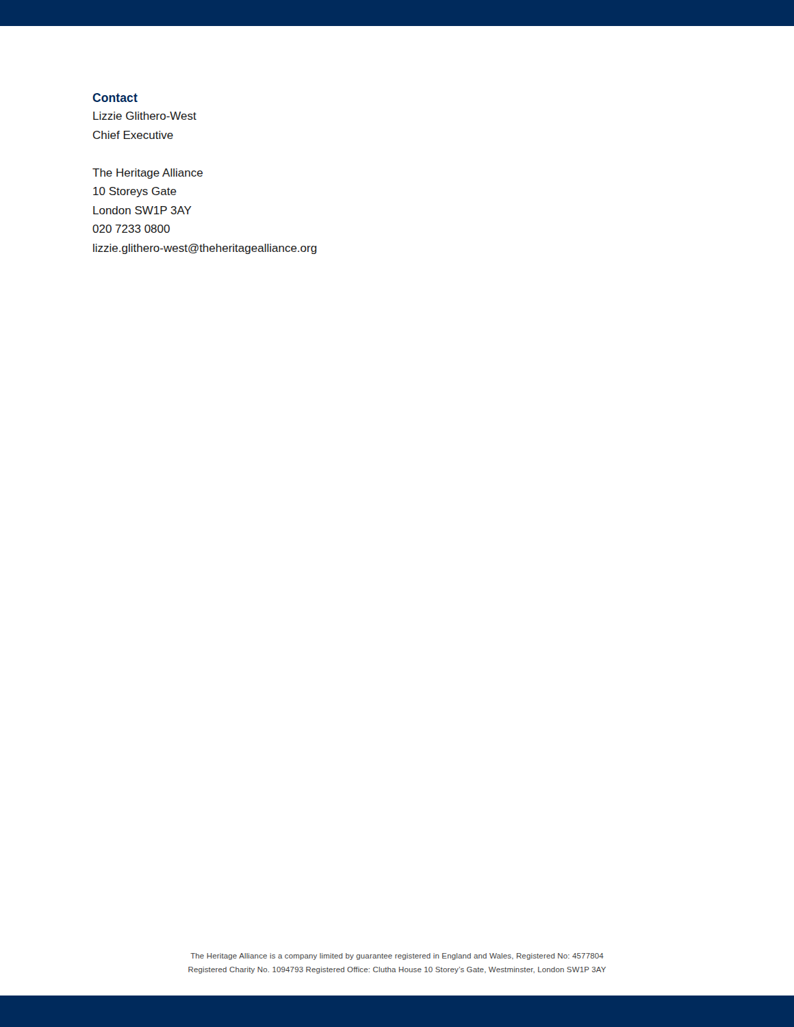Contact
Lizzie Glithero-West
Chief Executive
The Heritage Alliance
10 Storeys Gate
London SW1P 3AY
020 7233 0800
lizzie.glithero-west@theheritagealliance.org
The Heritage Alliance is a company limited by guarantee registered in England and Wales, Registered No: 4577804
Registered Charity No. 1094793 Registered Office: Clutha House 10 Storey’s Gate, Westminster, London SW1P 3AY